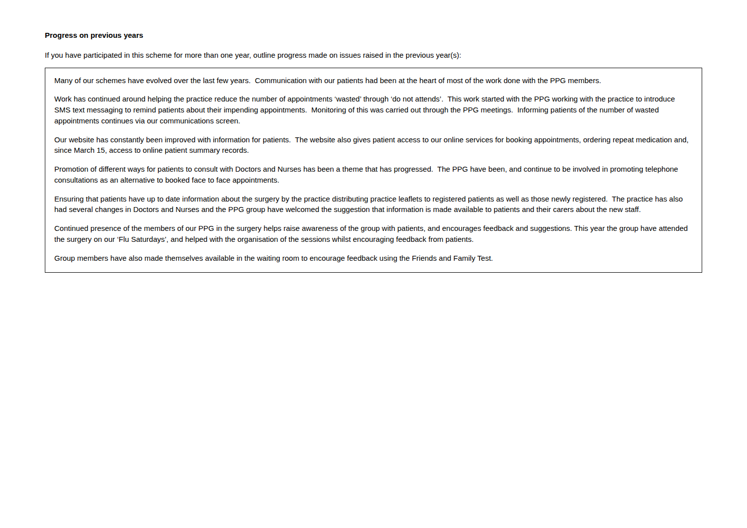Progress on previous years
If you have participated in this scheme for more than one year, outline progress made on issues raised in the previous year(s):
Many of our schemes have evolved over the last few years. Communication with our patients had been at the heart of most of the work done with the PPG members.
Work has continued around helping the practice reduce the number of appointments ‘wasted’ through ‘do not attends’. This work started with the PPG working with the practice to introduce SMS text messaging to remind patients about their impending appointments. Monitoring of this was carried out through the PPG meetings. Informing patients of the number of wasted appointments continues via our communications screen.
Our website has constantly been improved with information for patients. The website also gives patient access to our online services for booking appointments, ordering repeat medication and, since March 15, access to online patient summary records.
Promotion of different ways for patients to consult with Doctors and Nurses has been a theme that has progressed. The PPG have been, and continue to be involved in promoting telephone consultations as an alternative to booked face to face appointments.
Ensuring that patients have up to date information about the surgery by the practice distributing practice leaflets to registered patients as well as those newly registered. The practice has also had several changes in Doctors and Nurses and the PPG group have welcomed the suggestion that information is made available to patients and their carers about the new staff.
Continued presence of the members of our PPG in the surgery helps raise awareness of the group with patients, and encourages feedback and suggestions. This year the group have attended the surgery on our ‘Flu Saturdays’, and helped with the organisation of the sessions whilst encouraging feedback from patients.
Group members have also made themselves available in the waiting room to encourage feedback using the Friends and Family Test.